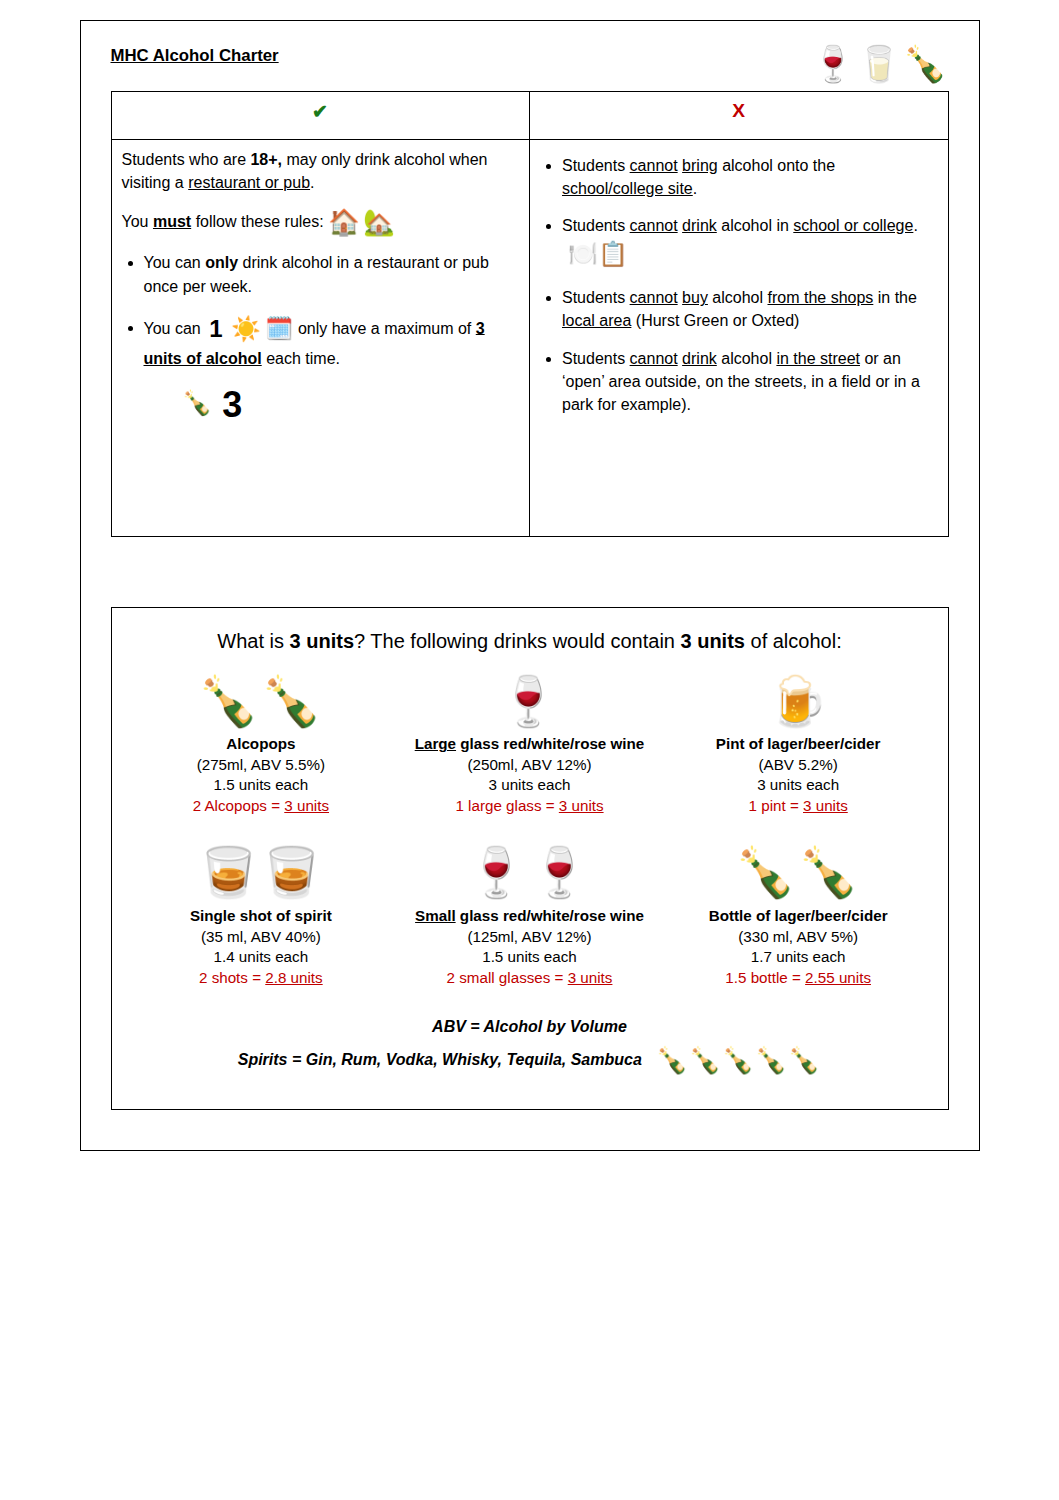MHC Alcohol Charter
🍷🥛🍾
| ✔ | X |
| --- | --- |
| Students who are 18+, may only drink alcohol when visiting a restaurant or pub . You must follow these rules: 🏠🏡 You can only drink alcohol in a restaurant or pub once per week. You can 1 ☀️ 🗓️ only have a maximum of 3 units of alcohol each time. 🍾 3 | Students cannot bring alcohol onto the school/college site . Students cannot drink alcohol in school or college . 🍽️📋 Students cannot buy alcohol from the shops in the local area (Hurst Green or Oxted) Students cannot drink alcohol in the street or an ‘open’ area outside, on the streets, in a field or in a park for example). |
What is 3 units? The following drinks would contain 3 units of alcohol:
🍾🍾
Alcopops
(275ml, ABV 5.5%)
1.5 units each
2 Alcopops = 3 units
🍷
Large glass red/white/rose wine
(250ml, ABV 12%)
3 units each
1 large glass = 3 units
🍺
Pint of lager/beer/cider
(ABV 5.2%)
3 units each
1 pint = 3 units
🥃🥃
Single shot of spirit
(35 ml, ABV 40%)
1.4 units each
2 shots = 2.8 units
🍷🍷
Small glass red/white/rose wine
(125ml, ABV 12%)
1.5 units each
2 small glasses = 3 units
🍾🍾
Bottle of lager/beer/cider
(330 ml, ABV 5%)
1.7 units each
1.5 bottle = 2.55 units
ABV = Alcohol by Volume
Spirits = Gin, Rum, Vodka, Whisky, Tequila, Sambuca 🍾🍾🍾🍾🍾